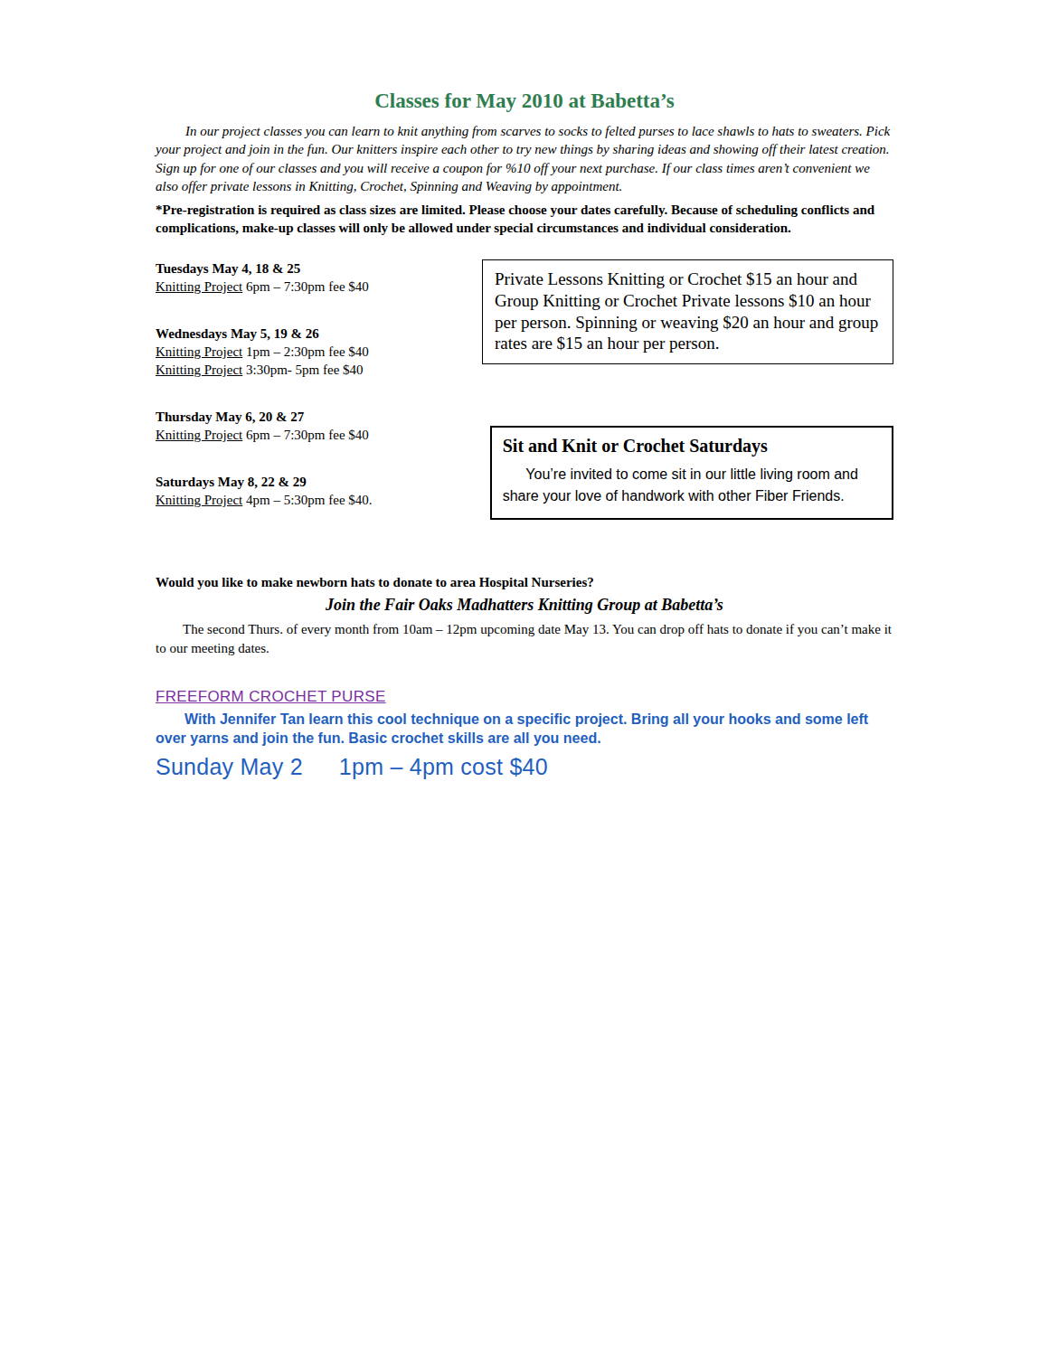Classes for May 2010 at Babetta’s
In our project classes you can learn to knit anything from scarves to socks to felted purses to lace shawls to hats to sweaters. Pick your project and join in the fun. Our knitters inspire each other to try new things by sharing ideas and showing off their latest creation. Sign up for one of our classes and you will receive a coupon for %10 off your next purchase. If our class times aren’t convenient we also offer private lessons in Knitting, Crochet, Spinning and Weaving by appointment.
*Pre-registration is required as class sizes are limited. Please choose your dates carefully. Because of scheduling conflicts and complications, make-up classes will only be allowed under special circumstances and individual consideration.
Tuesdays May 4, 18 & 25
Knitting Project 6pm – 7:30pm fee $40
Wednesdays May 5, 19 & 26
Knitting Project 1pm – 2:30pm fee $40
Knitting Project 3:30pm- 5pm fee $40
Thursday May 6, 20 & 27
Knitting Project 6pm – 7:30pm fee $40
Saturdays May 8, 22 & 29
Knitting Project 4pm – 5:30pm fee $40.
Private Lessons Knitting or Crochet $15 an hour and Group Knitting or Crochet Private lessons $10 an hour per person. Spinning or weaving $20 an hour and group rates are $15 an hour per person.
Sit and Knit or Crochet Saturdays
You’re invited to come sit in our little living room and share your love of handwork with other Fiber Friends.
Would you like to make newborn hats to donate to area Hospital Nurseries?
Join the Fair Oaks Madhatters Knitting Group at Babetta’s
The second Thurs. of every month from 10am – 12pm upcoming date May 13. You can drop off hats to donate if you can’t make it to our meeting dates.
FREEFORM CROCHET PURSE
With Jennifer Tan learn this cool technique on a specific project. Bring all your hooks and some left over yarns and join the fun. Basic crochet skills are all you need.
Sunday May 2 1pm – 4pm cost $40